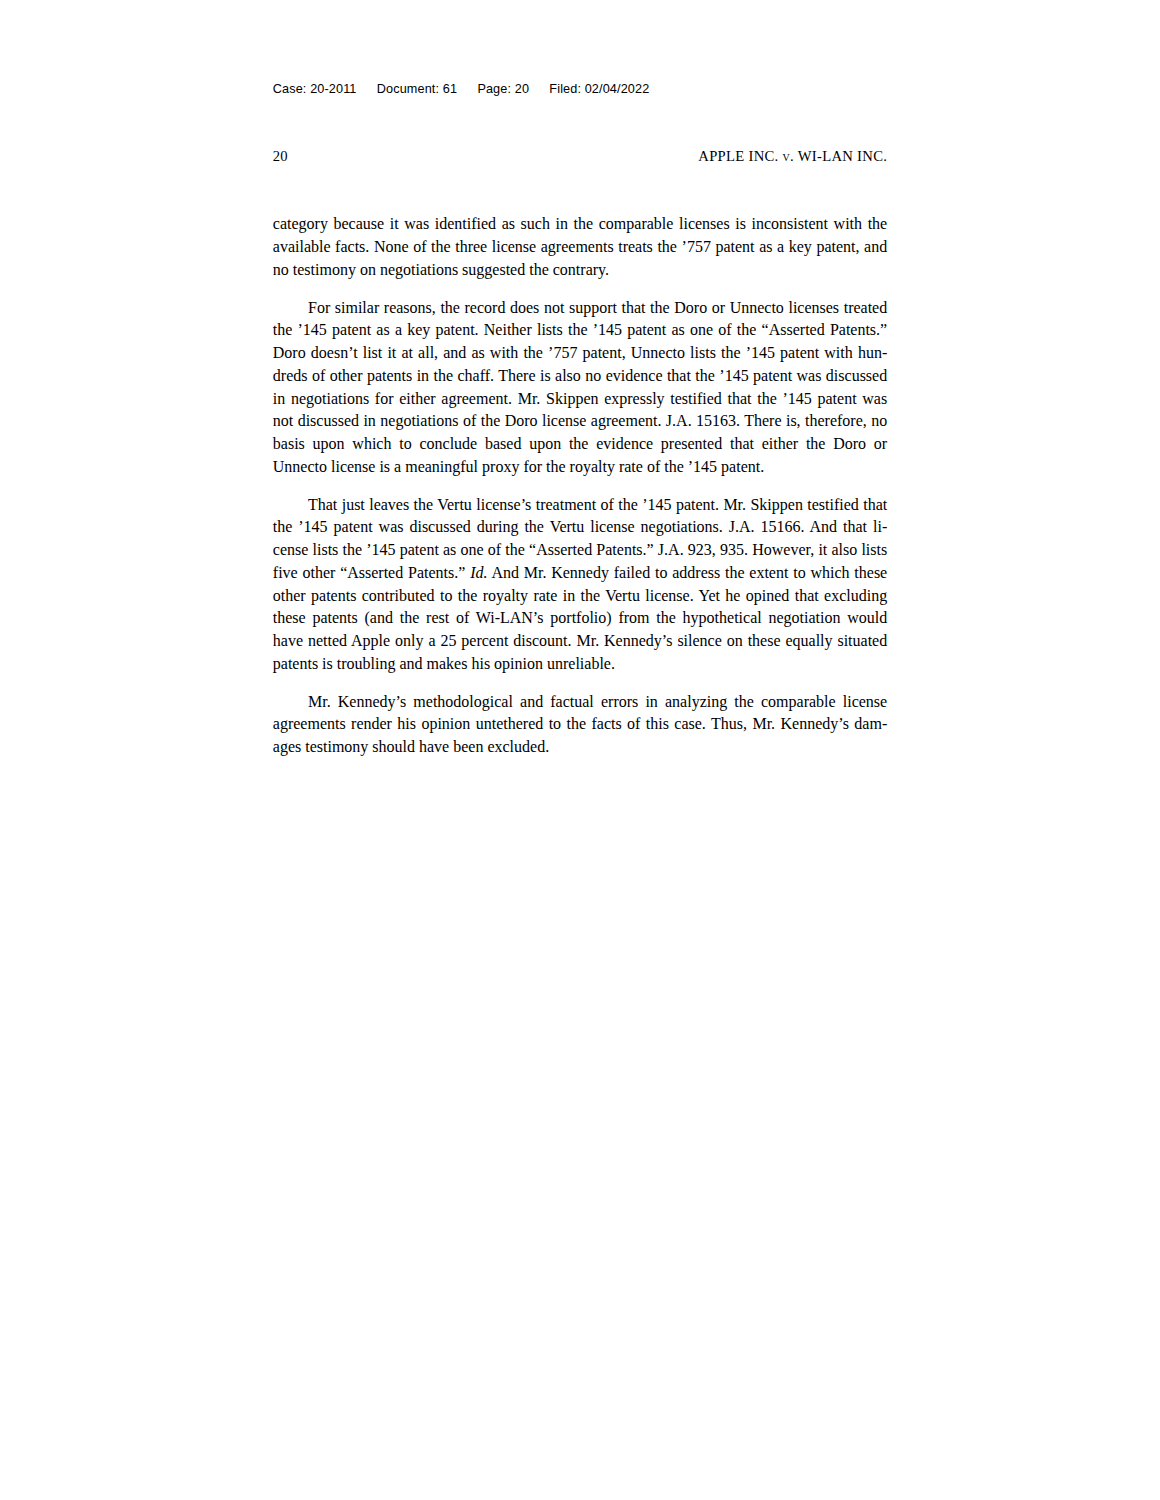Case: 20-2011 Document: 61 Page: 20 Filed: 02/04/2022
20
APPLE INC. v. WI-LAN INC.
category because it was identified as such in the comparable licenses is inconsistent with the available facts. None of the three license agreements treats the ’757 patent as a key patent, and no testimony on negotiations suggested the contrary.
For similar reasons, the record does not support that the Doro or Unnecto licenses treated the ’145 patent as a key patent. Neither lists the ’145 patent as one of the “Asserted Patents.” Doro doesn’t list it at all, and as with the ’757 patent, Unnecto lists the ’145 patent with hundreds of other patents in the chaff. There is also no evidence that the ’145 patent was discussed in negotiations for either agreement. Mr. Skippen expressly testified that the ’145 patent was not discussed in negotiations of the Doro license agreement. J.A. 15163. There is, therefore, no basis upon which to conclude based upon the evidence presented that either the Doro or Unnecto license is a meaningful proxy for the royalty rate of the ’145 patent.
That just leaves the Vertu license’s treatment of the ’145 patent. Mr. Skippen testified that the ’145 patent was discussed during the Vertu license negotiations. J.A. 15166. And that license lists the ’145 patent as one of the “Asserted Patents.” J.A. 923, 935. However, it also lists five other “Asserted Patents.” Id. And Mr. Kennedy failed to address the extent to which these other patents contributed to the royalty rate in the Vertu license. Yet he opined that excluding these patents (and the rest of Wi-LAN’s portfolio) from the hypothetical negotiation would have netted Apple only a 25 percent discount. Mr. Kennedy’s silence on these equally situated patents is troubling and makes his opinion unreliable.
Mr. Kennedy’s methodological and factual errors in analyzing the comparable license agreements render his opinion untethered to the facts of this case. Thus, Mr. Kennedy’s damages testimony should have been excluded.